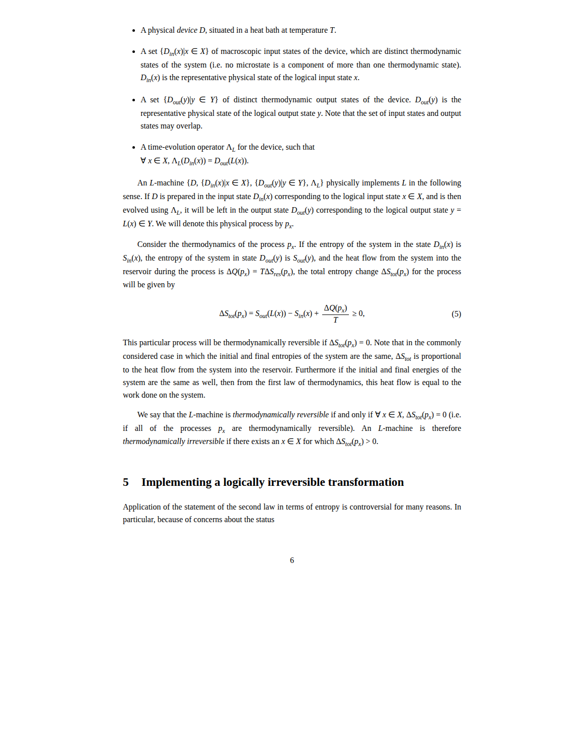A physical device D, situated in a heat bath at temperature T.
A set {Din(x)|x ∈ X} of macroscopic input states of the device, which are distinct thermodynamic states of the system (i.e. no microstate is a component of more than one thermodynamic state). Din(x) is the representative physical state of the logical input state x.
A set {Dout(y)|y ∈ Y} of distinct thermodynamic output states of the device. Dout(y) is the representative physical state of the logical output state y. Note that the set of input states and output states may overlap.
A time-evolution operator ΛL for the device, such that
∀ x ∈ X, ΛL(Din(x)) = Dout(L(x)).
An L-machine {D, {Din(x)|x ∈ X}, {Dout(y)|y ∈ Y}, ΛL} physically implements L in the following sense. If D is prepared in the input state Din(x) corresponding to the logical input state x ∈ X, and is then evolved using ΛL, it will be left in the output state Dout(y) corresponding to the logical output state y = L(x) ∈ Y. We will denote this physical process by px.
Consider the thermodynamics of the process px. If the entropy of the system in the state Din(x) is Sin(x), the entropy of the system in state Dout(y) is Sout(y), and the heat flow from the system into the reservoir during the process is ΔQ(px) = TΔSres(px), the total entropy change ΔStot(px) for the process will be given by
ΔStot(px) = Sout(L(x)) − Sin(x) + ΔQ(px) T ≥ 0, (5)
This particular process will be thermodynamically reversible if ΔStot(px) = 0. Note that in the commonly considered case in which the initial and final entropies of the system are the same, ΔStot is proportional to the heat flow from the system into the reservoir. Furthermore if the initial and final energies of the system are the same as well, then from the first law of thermodynamics, this heat flow is equal to the work done on the system.
We say that the L-machine is thermodynamically reversible if and only if ∀ x ∈ X, ΔStot(px) = 0 (i.e. if all of the processes px are thermodynamically reversible). An L-machine is therefore thermodynamically irreversible if there exists an x ∈ X for which ΔStot(px) > 0.
5 Implementing a logically irreversible transformation
Application of the statement of the second law in terms of entropy is controversial for many reasons. In particular, because of concerns about the status
6